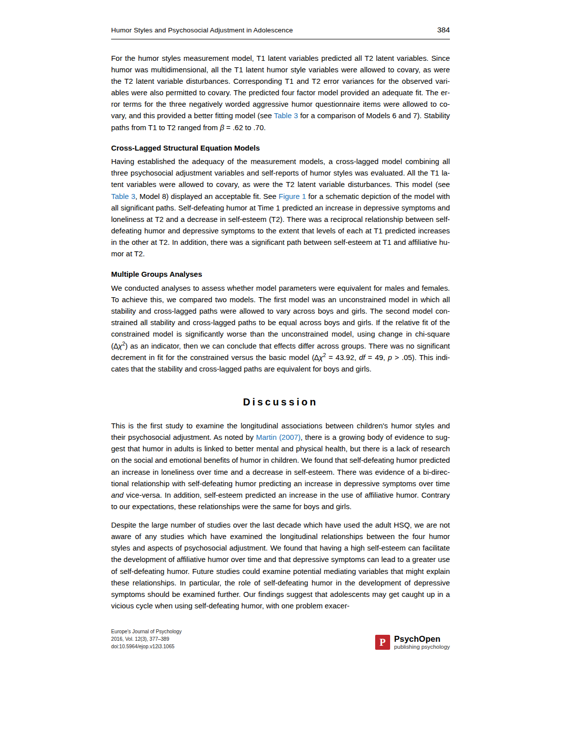Humor Styles and Psychosocial Adjustment in Adolescence
384
For the humor styles measurement model, T1 latent variables predicted all T2 latent variables. Since humor was multidimensional, all the T1 latent humor style variables were allowed to covary, as were the T2 latent variable disturbances. Corresponding T1 and T2 error variances for the observed variables were also permitted to covary. The predicted four factor model provided an adequate fit. The error terms for the three negatively worded aggressive humor questionnaire items were allowed to covary, and this provided a better fitting model (see Table 3 for a comparison of Models 6 and 7). Stability paths from T1 to T2 ranged from β = .62 to .70.
Cross-Lagged Structural Equation Models
Having established the adequacy of the measurement models, a cross-lagged model combining all three psychosocial adjustment variables and self-reports of humor styles was evaluated. All the T1 latent variables were allowed to covary, as were the T2 latent variable disturbances. This model (see Table 3, Model 8) displayed an acceptable fit. See Figure 1 for a schematic depiction of the model with all significant paths. Self-defeating humor at Time 1 predicted an increase in depressive symptoms and loneliness at T2 and a decrease in self-esteem (T2). There was a reciprocal relationship between self-defeating humor and depressive symptoms to the extent that levels of each at T1 predicted increases in the other at T2. In addition, there was a significant path between self-esteem at T1 and affiliative humor at T2.
Multiple Groups Analyses
We conducted analyses to assess whether model parameters were equivalent for males and females. To achieve this, we compared two models. The first model was an unconstrained model in which all stability and cross-lagged paths were allowed to vary across boys and girls. The second model constrained all stability and cross-lagged paths to be equal across boys and girls. If the relative fit of the constrained model is significantly worse than the unconstrained model, using change in chi-square (∆χ 2) as an indicator, then we can conclude that effects differ across groups. There was no significant decrement in fit for the constrained versus the basic model (∆χ 2 = 43.92, df = 49, p > .05). This indicates that the stability and cross-lagged paths are equivalent for boys and girls.
Discussion
This is the first study to examine the longitudinal associations between children's humor styles and their psychosocial adjustment. As noted by Martin (2007), there is a growing body of evidence to suggest that humor in adults is linked to better mental and physical health, but there is a lack of research on the social and emotional benefits of humor in children. We found that self-defeating humor predicted an increase in loneliness over time and a decrease in self-esteem. There was evidence of a bi-directional relationship with self-defeating humor predicting an increase in depressive symptoms over time and vice-versa. In addition, self-esteem predicted an increase in the use of affiliative humor. Contrary to our expectations, these relationships were the same for boys and girls.
Despite the large number of studies over the last decade which have used the adult HSQ, we are not aware of any studies which have examined the longitudinal relationships between the four humor styles and aspects of psychosocial adjustment. We found that having a high self-esteem can facilitate the development of affiliative humor over time and that depressive symptoms can lead to a greater use of self-defeating humor. Future studies could examine potential mediating variables that might explain these relationships. In particular, the role of self-defeating humor in the development of depressive symptoms should be examined further. Our findings suggest that adolescents may get caught up in a vicious cycle when using self-defeating humor, with one problem exacer-
Europe's Journal of Psychology
2016, Vol. 12(3), 377–389
doi:10.5964/ejop.v12i3.1065
P
PsychOpen
publishing psychology